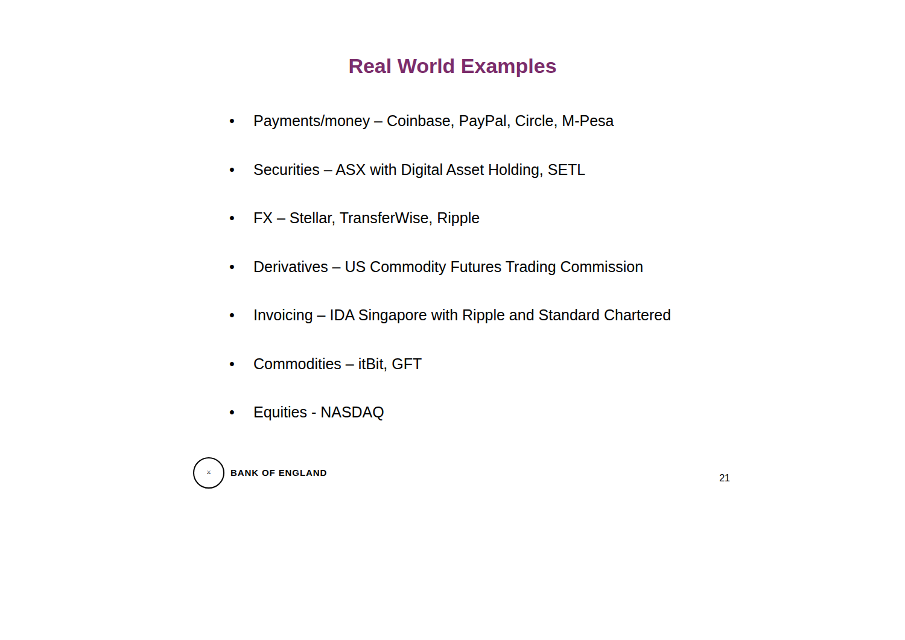Real World Examples
Payments/money – Coinbase, PayPal, Circle, M-Pesa
Securities – ASX with Digital Asset Holding, SETL
FX – Stellar, TransferWise, Ripple
Derivatives – US Commodity Futures Trading Commission
Invoicing – IDA Singapore with Ripple and Standard Chartered
Commodities – itBit, GFT
Equities - NASDAQ
⚔
BANK OF ENGLAND
21